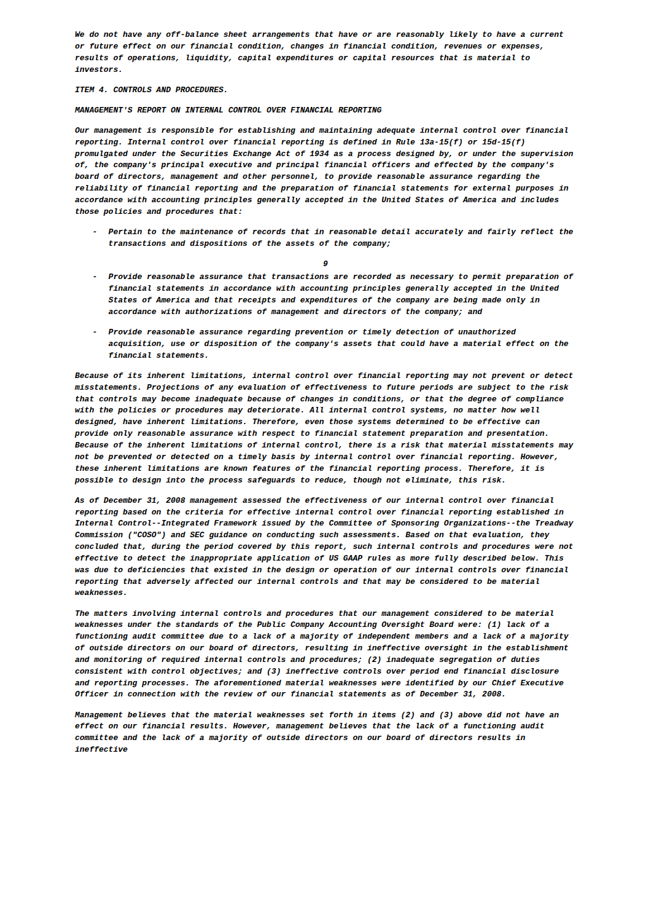We do not have any off-balance sheet arrangements that have or are reasonably likely to have a current or future effect on our financial condition, changes in financial condition, revenues or expenses, results of operations, liquidity, capital expenditures or capital resources that is material to investors.
ITEM 4. CONTROLS AND PROCEDURES.
MANAGEMENT'S REPORT ON INTERNAL CONTROL OVER FINANCIAL REPORTING
Our management is responsible for establishing and maintaining adequate internal control over financial reporting. Internal control over financial reporting is defined in Rule 13a-15(f) or 15d-15(f) promulgated under the Securities Exchange Act of 1934 as a process designed by, or under the supervision of, the company's principal executive and principal financial officers and effected by the company's board of directors, management and other personnel, to provide reasonable assurance regarding the reliability of financial reporting and the preparation of financial statements for external purposes in accordance with accounting principles generally accepted in the United States of America and includes those policies and procedures that:
Pertain to the maintenance of records that in reasonable detail accurately and fairly reflect the transactions and dispositions of the assets of the company;
9
Provide reasonable assurance that transactions are recorded as necessary to permit preparation of financial statements in accordance with accounting principles generally accepted in the United States of America and that receipts and expenditures of the company are being made only in accordance with authorizations of management and directors of the company; and
Provide reasonable assurance regarding prevention or timely detection of unauthorized acquisition, use or disposition of the company's assets that could have a material effect on the financial statements.
Because of its inherent limitations, internal control over financial reporting may not prevent or detect misstatements. Projections of any evaluation of effectiveness to future periods are subject to the risk that controls may become inadequate because of changes in conditions, or that the degree of compliance with the policies or procedures may deteriorate. All internal control systems, no matter how well designed, have inherent limitations. Therefore, even those systems determined to be effective can provide only reasonable assurance with respect to financial statement preparation and presentation. Because of the inherent limitations of internal control, there is a risk that material misstatements may not be prevented or detected on a timely basis by internal control over financial reporting. However, these inherent limitations are known features of the financial reporting process. Therefore, it is possible to design into the process safeguards to reduce, though not eliminate, this risk.
As of December 31, 2008 management assessed the effectiveness of our internal control over financial reporting based on the criteria for effective internal control over financial reporting established in Internal Control--Integrated Framework issued by the Committee of Sponsoring Organizations--the Treadway Commission ("COSO") and SEC guidance on conducting such assessments. Based on that evaluation, they concluded that, during the period covered by this report, such internal controls and procedures were not effective to detect the inappropriate application of US GAAP rules as more fully described below. This was due to deficiencies that existed in the design or operation of our internal controls over financial reporting that adversely affected our internal controls and that may be considered to be material weaknesses.
The matters involving internal controls and procedures that our management considered to be material weaknesses under the standards of the Public Company Accounting Oversight Board were: (1) lack of a functioning audit committee due to a lack of a majority of independent members and a lack of a majority of outside directors on our board of directors, resulting in ineffective oversight in the establishment and monitoring of required internal controls and procedures; (2) inadequate segregation of duties consistent with control objectives; and (3) ineffective controls over period end financial disclosure and reporting processes. The aforementioned material weaknesses were identified by our Chief Executive Officer in connection with the review of our financial statements as of December 31, 2008.
Management believes that the material weaknesses set forth in items (2) and (3) above did not have an effect on our financial results. However, management believes that the lack of a functioning audit committee and the lack of a majority of outside directors on our board of directors results in ineffective